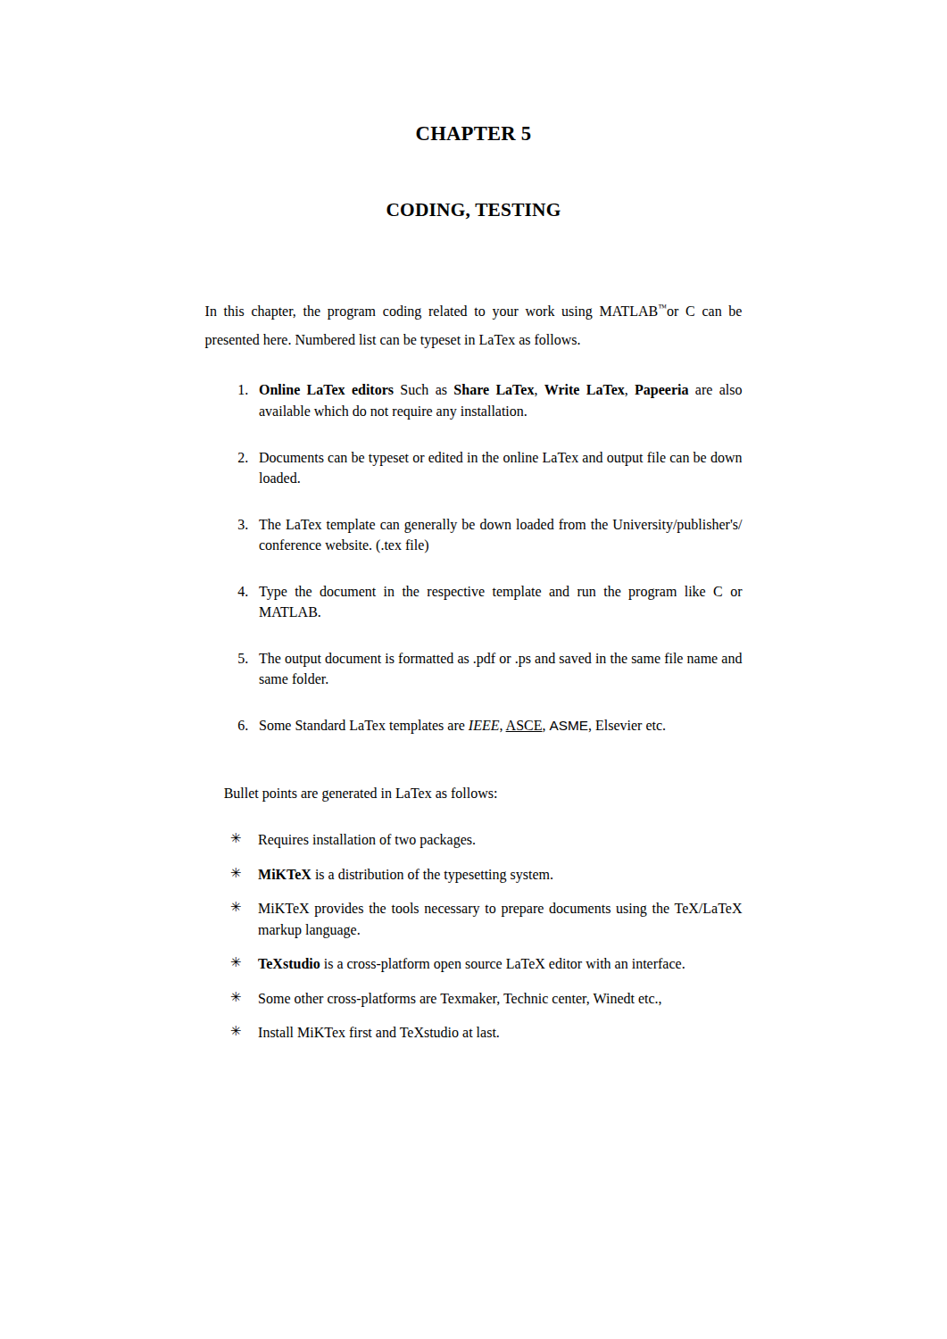CHAPTER 5
CODING, TESTING
In this chapter, the program coding related to your work using MATLAB™or C can be presented here. Numbered list can be typeset in LaTex as follows.
Online LaTex editors Such as Share LaTex, Write LaTex, Papeeria are also available which do not require any installation.
Documents can be typeset or edited in the online LaTex and output file can be down loaded.
The LaTex template can generally be down loaded from the University/publisher's/ conference website. (.tex file)
Type the document in the respective template and run the program like C or MATLAB.
The output document is formatted as .pdf or .ps and saved in the same file name and same folder.
Some Standard LaTex templates are IEEE, ASCE, ASME, Elsevier etc.
Bullet points are generated in LaTex as follows:
Requires installation of two packages.
MiKTeX is a distribution of the typesetting system.
MiKTeX provides the tools necessary to prepare documents using the TeX/LaTeX markup language.
TeXstudio is a cross-platform open source LaTeX editor with an interface.
Some other cross-platforms are Texmaker, Technic center, Winedt etc.,
Install MiKTex first and TeXstudio at last.